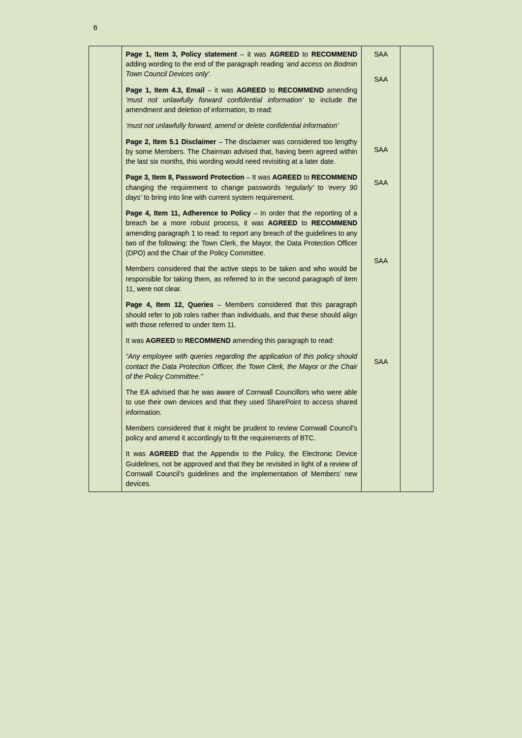6
| | Page 1, Item 3, Policy statement – it was AGREED to RECOMMEND adding wording to the end of the paragraph reading ‘and access on Bodmin Town Council Devices only’. Page 1, Item 4.3, Email – it was AGREED to RECOMMEND amending ‘must not unlawfully forward confidential information’ to include the amendment and deletion of information, to read: ‘must not unlawfully forward, amend or delete confidential information’ Page 2, Item 5.1 Disclaimer – The disclaimer was considered too lengthy by some Members. The Chairman advised that, having been agreed within the last six months, this wording would need revisiting at a later date. Page 3, Item 8, Password Protection – It was AGREED to RECOMMEND changing the requirement to change passwords ‘regularly’ to ‘every 90 days’ to bring into line with current system requirement. Page 4, Item 11, Adherence to Policy – In order that the reporting of a breach be a more robust process, it was AGREED to RECOMMEND amending paragraph 1 to read: to report any breach of the guidelines to any two of the following: the Town Clerk, the Mayor, the Data Protection Officer (DPO) and the Chair of the Policy Committee. Members considered that the active steps to be taken and who would be responsible for taking them, as referred to in the second paragraph of item 11, were not clear. Page 4, Item 12, Queries – Members considered that this paragraph should refer to job roles rather than individuals, and that these should align with those referred to under Item 11. It was AGREED to RECOMMEND amending this paragraph to read: “Any employee with queries regarding the application of this policy should contact the Data Protection Officer, the Town Clerk, the Mayor or the Chair of the Policy Committee.” The EA advised that he was aware of Cornwall Councillors who were able to use their own devices and that they used SharePoint to access shared information. Members considered that it might be prudent to review Cornwall Council’s policy and amend it accordingly to fit the requirements of BTC. It was AGREED that the Appendix to the Policy, the Electronic Device Guidelines, not be approved and that they be revisited in light of a review of Cornwall Council’s guidelines and the implementation of Members’ new devices. | SAA SAA SAA SAA SAA SAA | |